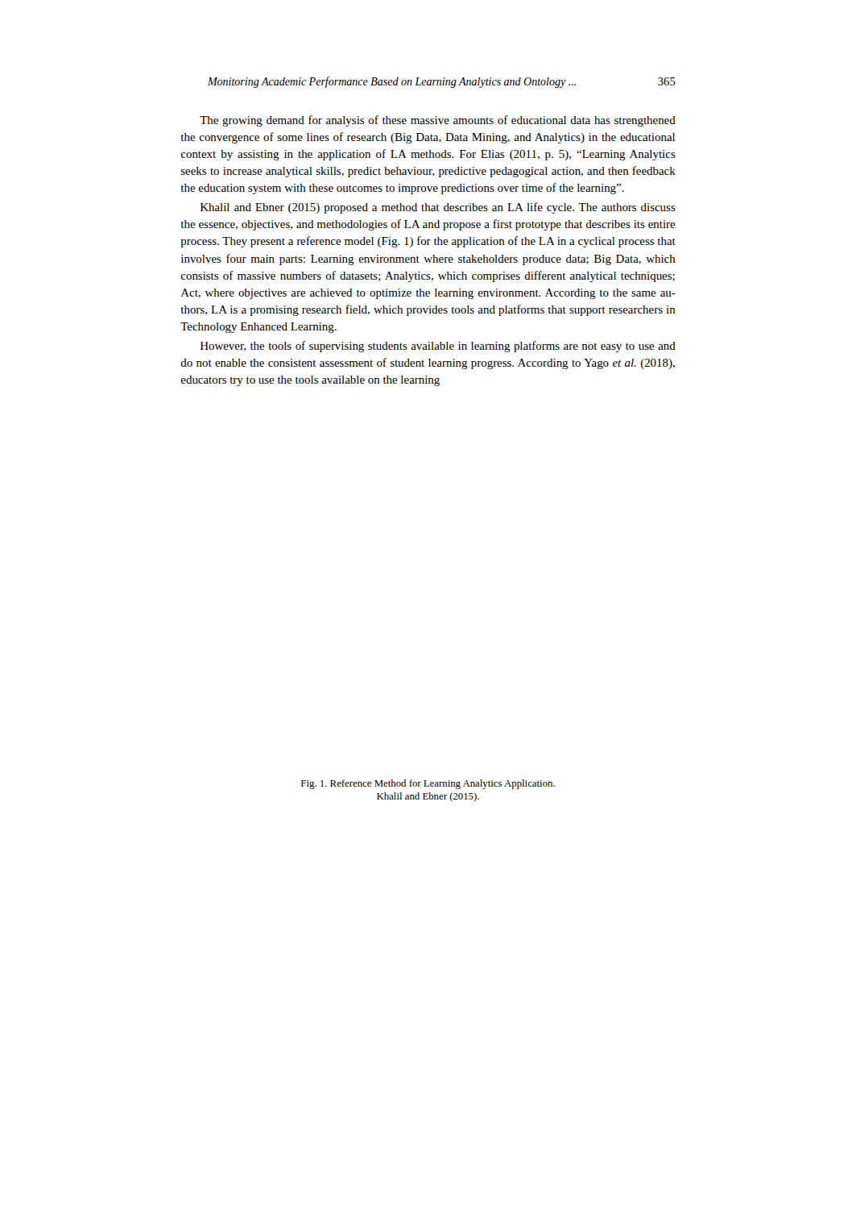Monitoring Academic Performance Based on Learning Analytics and Ontology ... 365
The growing demand for analysis of these massive amounts of educational data has strengthened the convergence of some lines of research (Big Data, Data Mining, and Analytics) in the educational context by assisting in the application of LA methods. For Elias (2011, p. 5), “Learning Analytics seeks to increase analytical skills, predict behaviour, predictive pedagogical action, and then feedback the education system with these outcomes to improve predictions over time of the learning”.
Khalil and Ebner (2015) proposed a method that describes an LA life cycle. The authors discuss the essence, objectives, and methodologies of LA and propose a first prototype that describes its entire process. They present a reference model (Fig. 1) for the application of the LA in a cyclical process that involves four main parts: Learning environment where stakeholders produce data; Big Data, which consists of massive numbers of datasets; Analytics, which comprises different analytical techniques; Act, where objectives are achieved to optimize the learning environment. According to the same authors, LA is a promising research field, which provides tools and platforms that support researchers in Technology Enhanced Learning.
However, the tools of supervising students available in learning platforms are not easy to use and do not enable the consistent assessment of student learning progress. According to Yago et al. (2018), educators try to use the tools available on the learning
Fig. 1. Reference Method for Learning Analytics Application. Khalil and Ebner (2015).